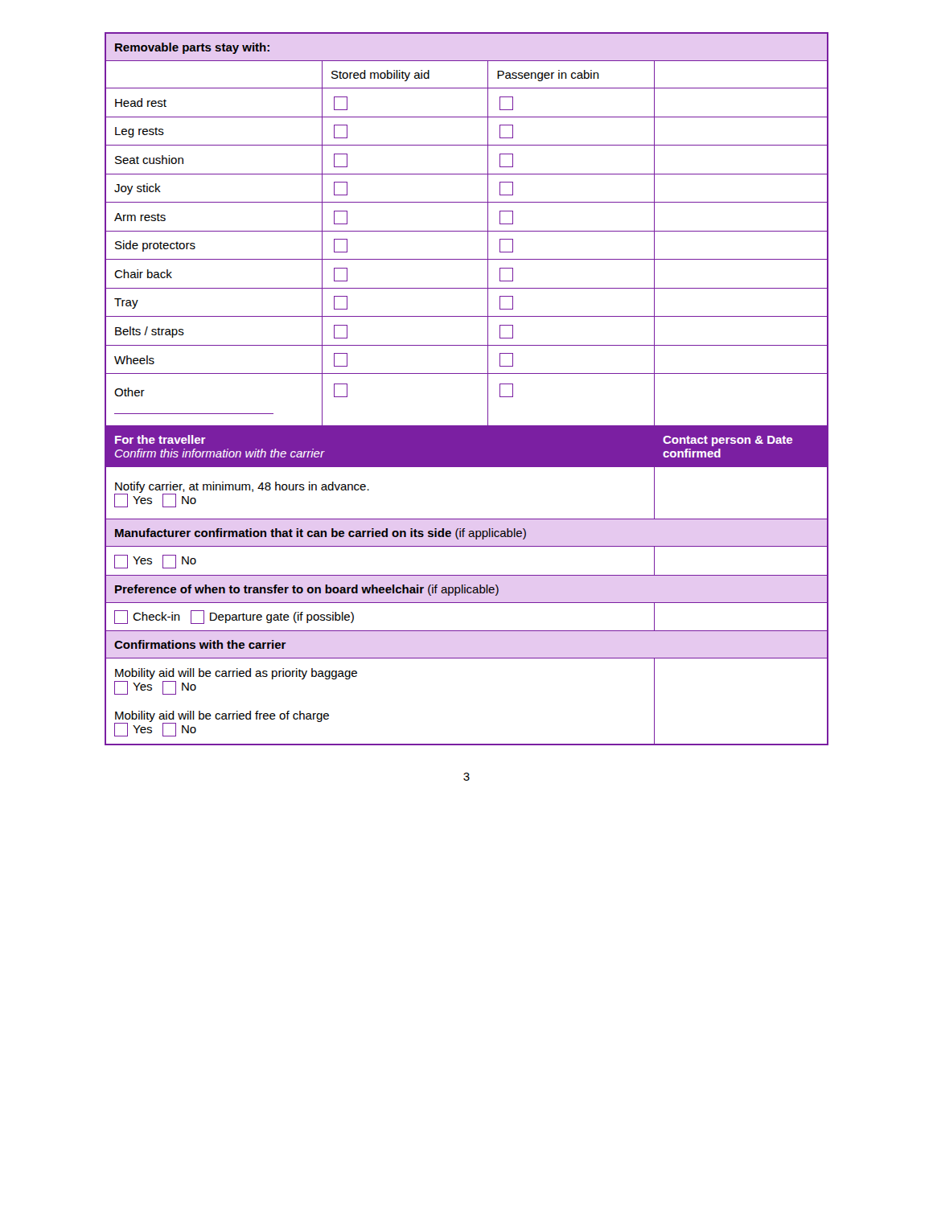| Removable parts stay with: |
| | Stored mobility aid | Passenger in cabin | |
| Head rest | | | |
| Leg rests | | | |
| Seat cushion | | | |
| Joy stick | | | |
| Arm rests | | | |
| Side protectors | | | |
| Chair back | | | |
| Tray | | | |
| Belts / straps | | | |
| Wheels | | | |
| Other | | | |
| For the traveller Confirm this information with the carrier | Contact person & Date confirmed |
| Notify carrier, at minimum, 48 hours in advance. Yes No | |
| Manufacturer confirmation that it can be carried on its side (if applicable) |
| Yes No | |
| Preference of when to transfer to on board wheelchair (if applicable) |
| Check-in Departure gate (if possible) | |
| Confirmations with the carrier |
| Mobility aid will be carried as priority baggage Yes No Mobility aid will be carried free of charge Yes No | |
3